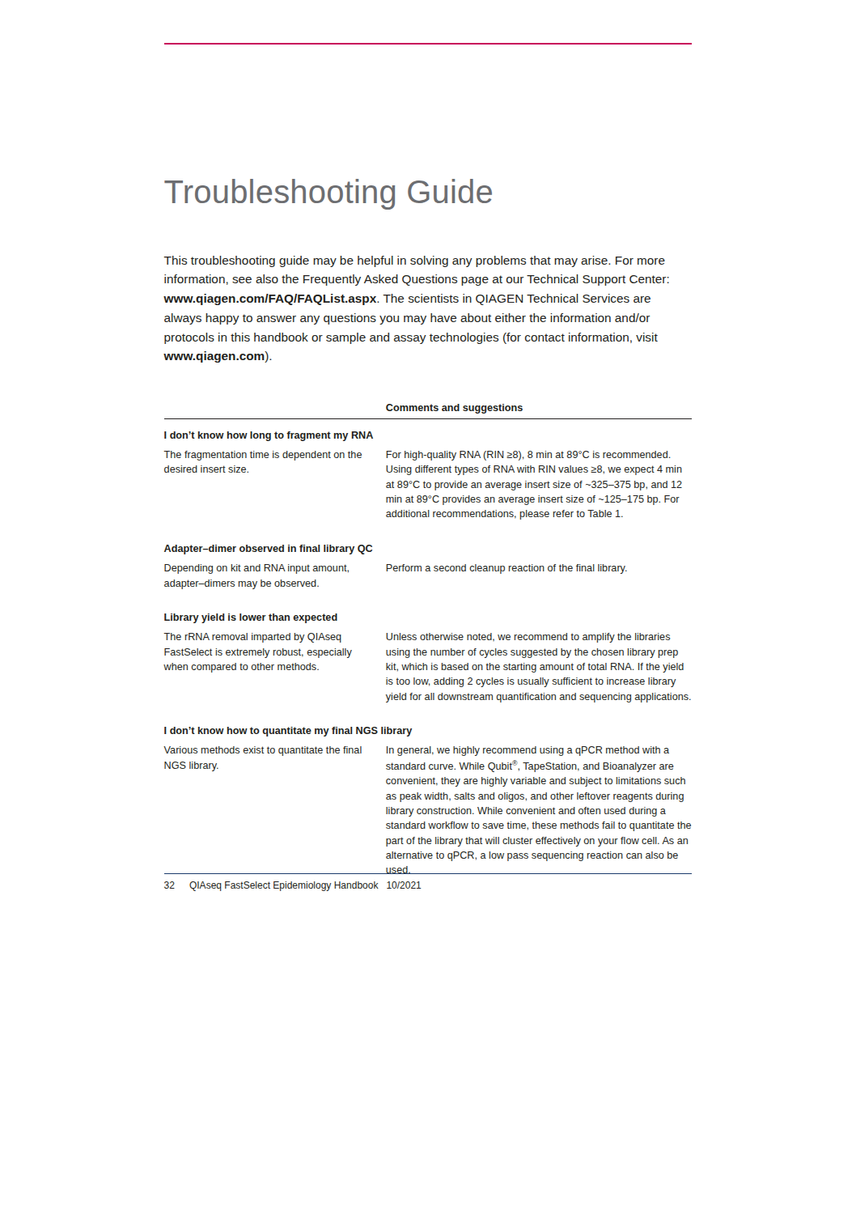Troubleshooting Guide
This troubleshooting guide may be helpful in solving any problems that may arise. For more information, see also the Frequently Asked Questions page at our Technical Support Center: www.qiagen.com/FAQ/FAQList.aspx. The scientists in QIAGEN Technical Services are always happy to answer any questions you may have about either the information and/or protocols in this handbook or sample and assay technologies (for contact information, visit www.qiagen.com).
| | Comments and suggestions |
| --- | --- |
| I don’t know how long to fragment my RNA |
| The fragmentation time is dependent on the desired insert size. | For high-quality RNA (RIN ≥8), 8 min at 89°C is recommended. Using different types of RNA with RIN values ≥8, we expect 4 min at 89°C to provide an average insert size of ~325–375 bp, and 12 min at 89°C provides an average insert size of ~125–175 bp. For additional recommendations, please refer to Table 1. |
| Adapter–dimer observed in final library QC |
| Depending on kit and RNA input amount, adapter–dimers may be observed. | Perform a second cleanup reaction of the final library. |
| Library yield is lower than expected |
| The rRNA removal imparted by QIAseq FastSelect is extremely robust, especially when compared to other methods. | Unless otherwise noted, we recommend to amplify the libraries using the number of cycles suggested by the chosen library prep kit, which is based on the starting amount of total RNA. If the yield is too low, adding 2 cycles is usually sufficient to increase library yield for all downstream quantification and sequencing applications. |
| I don’t know how to quantitate my final NGS library |
| Various methods exist to quantitate the final NGS library. | In general, we highly recommend using a qPCR method with a standard curve. While Qubit ® , TapeStation, and Bioanalyzer are convenient, they are highly variable and subject to limitations such as peak width, salts and oligos, and other leftover reagents during library construction. While convenient and often used during a standard workflow to save time, these methods fail to quantitate the part of the library that will cluster effectively on your flow cell. As an alternative to qPCR, a low pass sequencing reaction can also be used. |
32 QIAseq FastSelect Epidemiology Handbook 10/2021